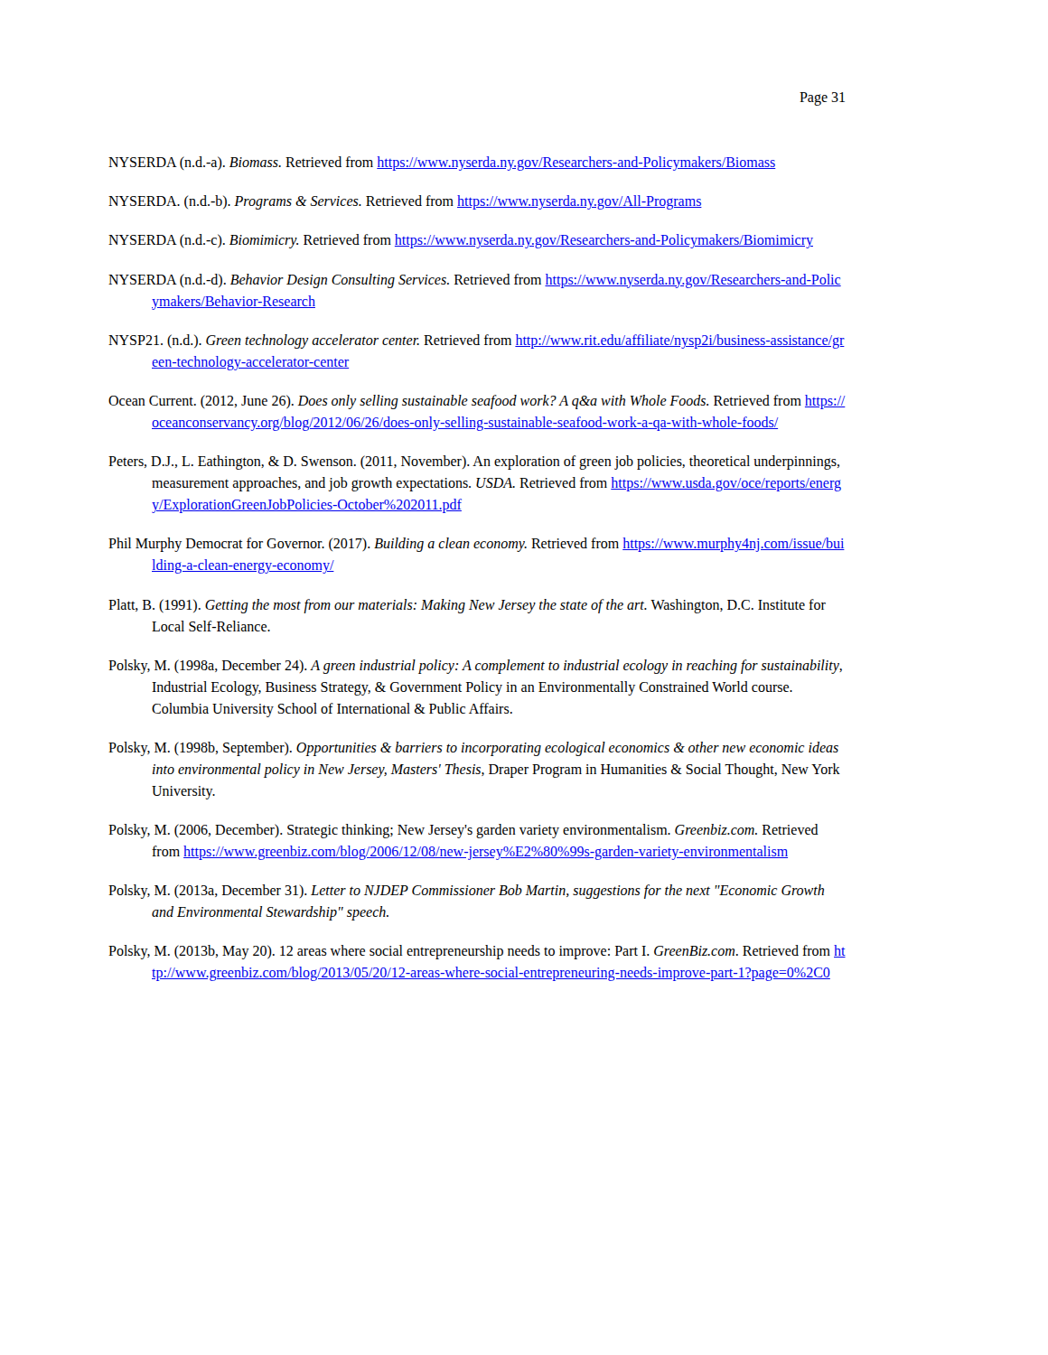Page 31
NYSERDA (n.d.-a). Biomass. Retrieved from https://www.nyserda.ny.gov/Researchers-and-Policymakers/Biomass
NYSERDA. (n.d.-b). Programs & Services. Retrieved from https://www.nyserda.ny.gov/All-Programs
NYSERDA (n.d.-c). Biomimicry. Retrieved from https://www.nyserda.ny.gov/Researchers-and-Policymakers/Biomimicry
NYSERDA (n.d.-d). Behavior Design Consulting Services. Retrieved from https://www.nyserda.ny.gov/Researchers-and-Policymakers/Behavior-Research
NYSP21. (n.d.). Green technology accelerator center. Retrieved from http://www.rit.edu/affiliate/nysp2i/business-assistance/green-technology-accelerator-center
Ocean Current. (2012, June 26). Does only selling sustainable seafood work? A q&a with Whole Foods. Retrieved from https://oceanconservancy.org/blog/2012/06/26/does-only-selling-sustainable-seafood-work-a-qa-with-whole-foods/
Peters, D.J., L. Eathington, & D. Swenson. (2011, November). An exploration of green job policies, theoretical underpinnings, measurement approaches, and job growth expectations. USDA. Retrieved from https://www.usda.gov/oce/reports/energy/ExplorationGreenJobPolicies-October%202011.pdf
Phil Murphy Democrat for Governor. (2017). Building a clean economy. Retrieved from https://www.murphy4nj.com/issue/building-a-clean-energy-economy/
Platt, B. (1991). Getting the most from our materials: Making New Jersey the state of the art. Washington, D.C. Institute for Local Self-Reliance.
Polsky, M. (1998a, December 24). A green industrial policy: A complement to industrial ecology in reaching for sustainability, Industrial Ecology, Business Strategy, & Government Policy in an Environmentally Constrained World course. Columbia University School of International & Public Affairs.
Polsky, M. (1998b, September). Opportunities & barriers to incorporating ecological economics & other new economic ideas into environmental policy in New Jersey, Masters' Thesis, Draper Program in Humanities & Social Thought, New York University.
Polsky, M. (2006, December). Strategic thinking; New Jersey's garden variety environmentalism. Greenbiz.com. Retrieved from https://www.greenbiz.com/blog/2006/12/08/new-jersey%E2%80%99s-garden-variety-environmentalism
Polsky, M. (2013a, December 31). Letter to NJDEP Commissioner Bob Martin, suggestions for the next "Economic Growth and Environmental Stewardship" speech.
Polsky, M. (2013b, May 20). 12 areas where social entrepreneurship needs to improve: Part I. GreenBiz.com. Retrieved from http://www.greenbiz.com/blog/2013/05/20/12-areas-where-social-entrepreneuring-needs-improve-part-1?page=0%2C0